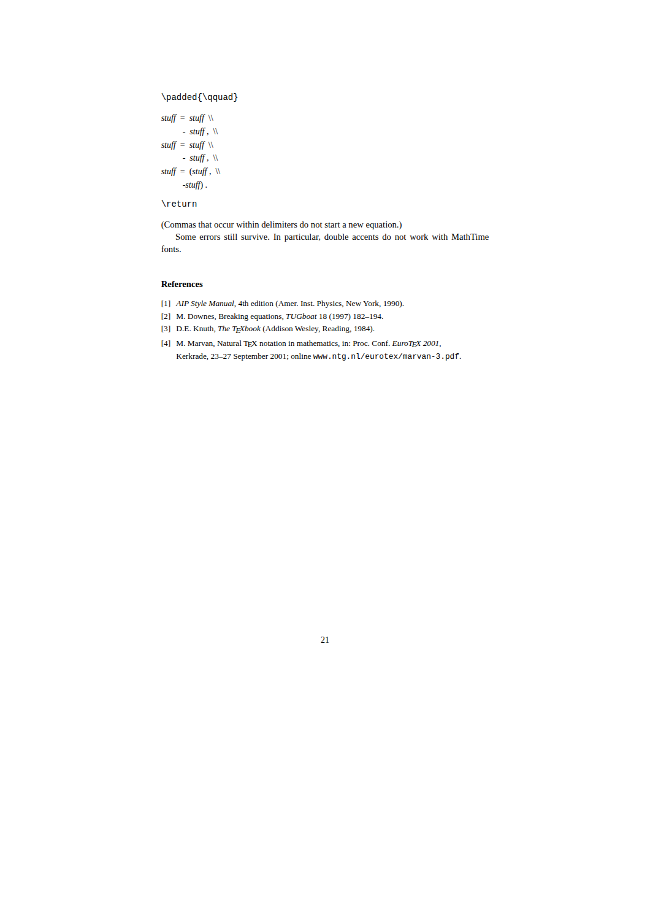\padded{\qquad}
stuff = stuff \\
- stuff , \\
stuff = stuff \\
- stuff , \\
stuff = (stuff , \\
-stuff) .
\return
(Commas that occur within delimiters do not start a new equation.)
Some errors still survive. In particular, double accents do not work with MathTime fonts.
References
[1] AIP Style Manual, 4th edition (Amer. Inst. Physics, New York, 1990).
[2] M. Downes, Breaking equations, TUGboat 18 (1997) 182–194.
[3] D.E. Knuth, The TEXbook (Addison Wesley, Reading, 1984).
[4] M. Marvan, Natural TEX notation in mathematics, in: Proc. Conf. EuroTEX 2001, Kerkrade, 23–27 September 2001; online www.ntg.nl/eurotex/marvan-3.pdf.
21